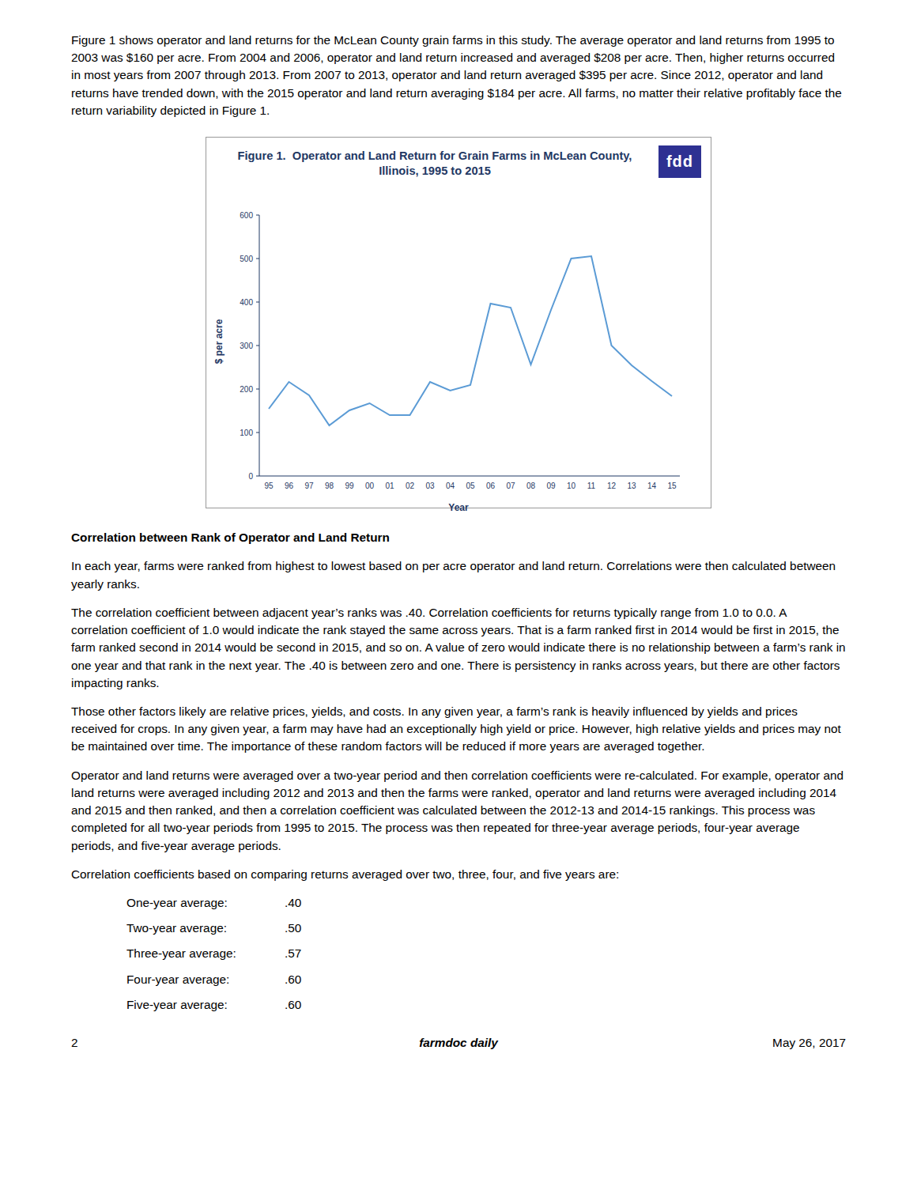Figure 1 shows operator and land returns for the McLean County grain farms in this study. The average operator and land returns from 1995 to 2003 was $160 per acre. From 2004 and 2006, operator and land return increased and averaged $208 per acre. Then, higher returns occurred in most years from 2007 through 2013. From 2007 to 2013, operator and land return averaged $395 per acre. Since 2012, operator and land returns have trended down, with the 2015 operator and land return averaging $184 per acre. All farms, no matter their relative profitably face the return variability depicted in Figure 1.
fdd
Figure 1. Operator and Land Return for Grain Farms in McLean County,
Illinois, 1995 to 2015
$ per acre
600 500 400 300 200 100 0 95 96 97 98 99 00 01 02 03 04 05 06 07 08 09 10 11 12 13 14 15
Year
Correlation between Rank of Operator and Land Return
In each year, farms were ranked from highest to lowest based on per acre operator and land return. Correlations were then calculated between yearly ranks.
The correlation coefficient between adjacent year’s ranks was .40. Correlation coefficients for returns typically range from 1.0 to 0.0. A correlation coefficient of 1.0 would indicate the rank stayed the same across years. That is a farm ranked first in 2014 would be first in 2015, the farm ranked second in 2014 would be second in 2015, and so on. A value of zero would indicate there is no relationship between a farm’s rank in one year and that rank in the next year. The .40 is between zero and one. There is persistency in ranks across years, but there are other factors impacting ranks.
Those other factors likely are relative prices, yields, and costs. In any given year, a farm’s rank is heavily influenced by yields and prices received for crops. In any given year, a farm may have had an exceptionally high yield or price. However, high relative yields and prices may not be maintained over time. The importance of these random factors will be reduced if more years are averaged together.
Operator and land returns were averaged over a two-year period and then correlation coefficients were re-calculated. For example, operator and land returns were averaged including 2012 and 2013 and then the farms were ranked, operator and land returns were averaged including 2014 and 2015 and then ranked, and then a correlation coefficient was calculated between the 2012-13 and 2014-15 rankings. This process was completed for all two-year periods from 1995 to 2015. The process was then repeated for three-year average periods, four-year average periods, and five-year average periods.
Correlation coefficients based on comparing returns averaged over two, three, four, and five years are:
One-year average:.40
Two-year average:.50
Three-year average:.57
Four-year average:.60
Five-year average:.60
2
farmdoc daily
May 26, 2017